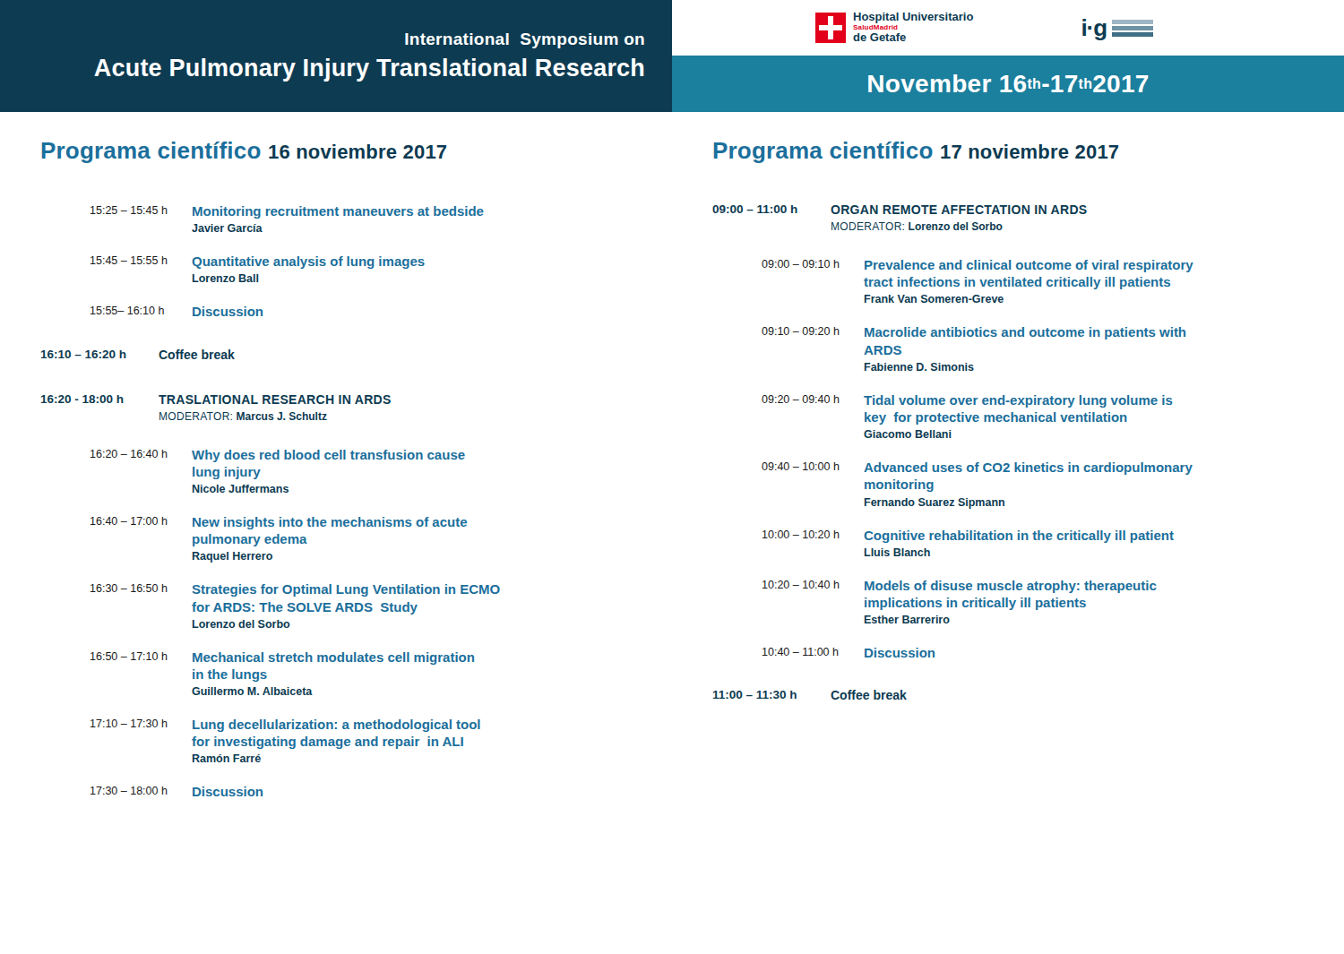International Symposium on
Acute Pulmonary Injury Translational Research
Hospital Universitario
SaludMadrid
de Getafe
i·g
November 16th-17th 2017
Programa científico 16 noviembre 2017
15:25 – 15:45 h
Monitoring recruitment maneuvers at bedside
Javier García
15:45 – 15:55 h
Quantitative analysis of lung images
Lorenzo Ball
15:55– 16:10 h
Discussion
16:10 – 16:20 h
Coffee break
16:20 - 18:00 h
TRASLATIONAL RESEARCH IN ARDS
MODERATOR: Marcus J. Schultz
16:20 – 16:40 h
Why does red blood cell transfusion cause
lung injury
Nicole Juffermans
16:40 – 17:00 h
New insights into the mechanisms of acute
pulmonary edema
Raquel Herrero
16:30 – 16:50 h
Strategies for Optimal Lung Ventilation in ECMO
for ARDS: The SOLVE ARDS Study
Lorenzo del Sorbo
16:50 – 17:10 h
Mechanical stretch modulates cell migration
in the lungs
Guillermo M. Albaiceta
17:10 – 17:30 h
Lung decellularization: a methodological tool
for investigating damage and repair in ALI
Ramón Farré
17:30 – 18:00 h
Discussion
Programa científico 17 noviembre 2017
09:00 – 11:00 h
ORGAN REMOTE AFFECTATION IN ARDS
MODERATOR: Lorenzo del Sorbo
09:00 – 09:10 h
Prevalence and clinical outcome of viral respiratory
tract infections in ventilated critically ill patients
Frank Van Someren-Greve
09:10 – 09:20 h
Macrolide antibiotics and outcome in patients with
ARDS
Fabienne D. Simonis
09:20 – 09:40 h
Tidal volume over end-expiratory lung volume is
key for protective mechanical ventilation
Giacomo Bellani
09:40 – 10:00 h
Advanced uses of CO2 kinetics in cardiopulmonary
monitoring
Fernando Suarez Sipmann
10:00 – 10:20 h
Cognitive rehabilitation in the critically ill patient
Lluis Blanch
10:20 – 10:40 h
Models of disuse muscle atrophy: therapeutic
implications in critically ill patients
Esther Barreriro
10:40 – 11:00 h
Discussion
11:00 – 11:30 h
Coffee break